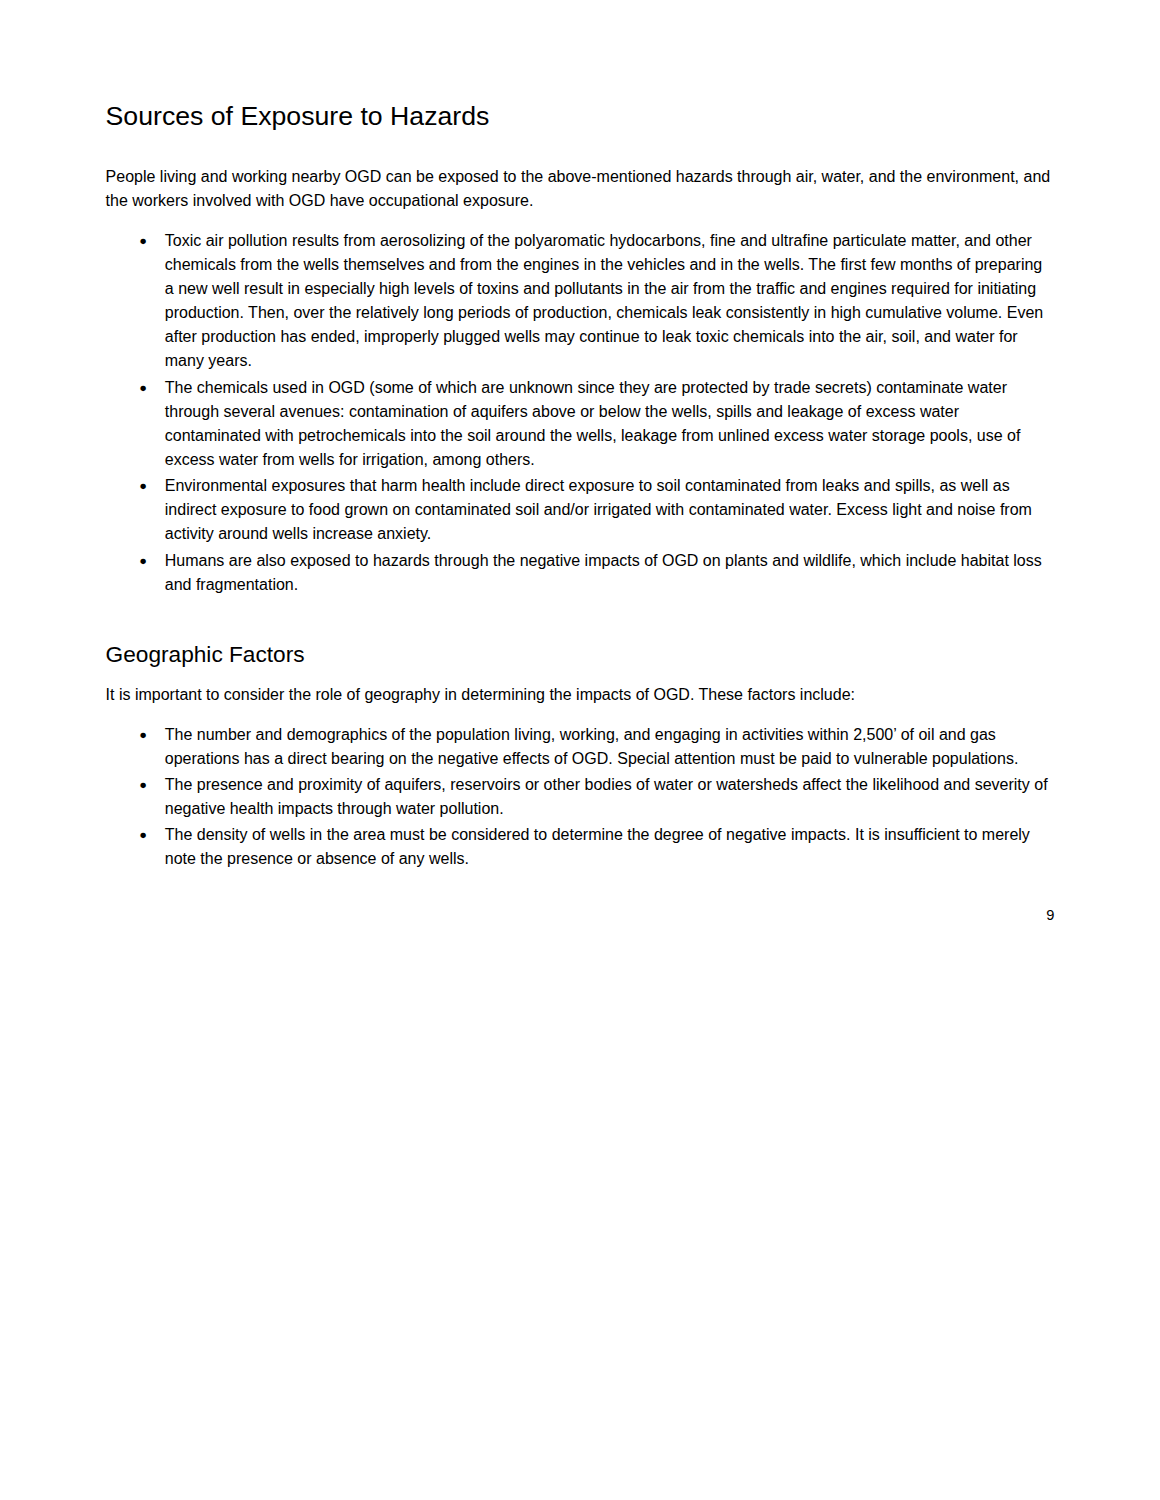Sources of Exposure to Hazards
People living and working nearby OGD can be exposed to the above-mentioned hazards through air, water, and the environment, and the workers involved with OGD have occupational exposure.
Toxic air pollution results from aerosolizing of the polyaromatic hydocarbons, fine and ultrafine particulate matter, and other chemicals from the wells themselves and from the engines in the vehicles and in the wells. The first few months of preparing a new well result in especially high levels of toxins and pollutants in the air from the traffic and engines required for initiating production. Then, over the relatively long periods of production, chemicals leak consistently in high cumulative volume. Even after production has ended, improperly plugged wells may continue to leak toxic chemicals into the air, soil, and water for many years.
The chemicals used in OGD (some of which are unknown since they are protected by trade secrets) contaminate water through several avenues: contamination of aquifers above or below the wells, spills and leakage of excess water contaminated with petrochemicals into the soil around the wells, leakage from unlined excess water storage pools, use of excess water from wells for irrigation, among others.
Environmental exposures that harm health include direct exposure to soil contaminated from leaks and spills, as well as indirect exposure to food grown on contaminated soil and/or irrigated with contaminated water. Excess light and noise from activity around wells increase anxiety.
Humans are also exposed to hazards through the negative impacts of OGD on plants and wildlife, which include habitat loss and fragmentation.
Geographic Factors
It is important to consider the role of geography in determining the impacts of OGD. These factors include:
The number and demographics of the population living, working, and engaging in activities within 2,500’ of oil and gas operations has a direct bearing on the negative effects of OGD. Special attention must be paid to vulnerable populations.
The presence and proximity of aquifers, reservoirs or other bodies of water or watersheds affect the likelihood and severity of negative health impacts through water pollution.
The density of wells in the area must be considered to determine the degree of negative impacts. It is insufficient to merely note the presence or absence of any wells.
9